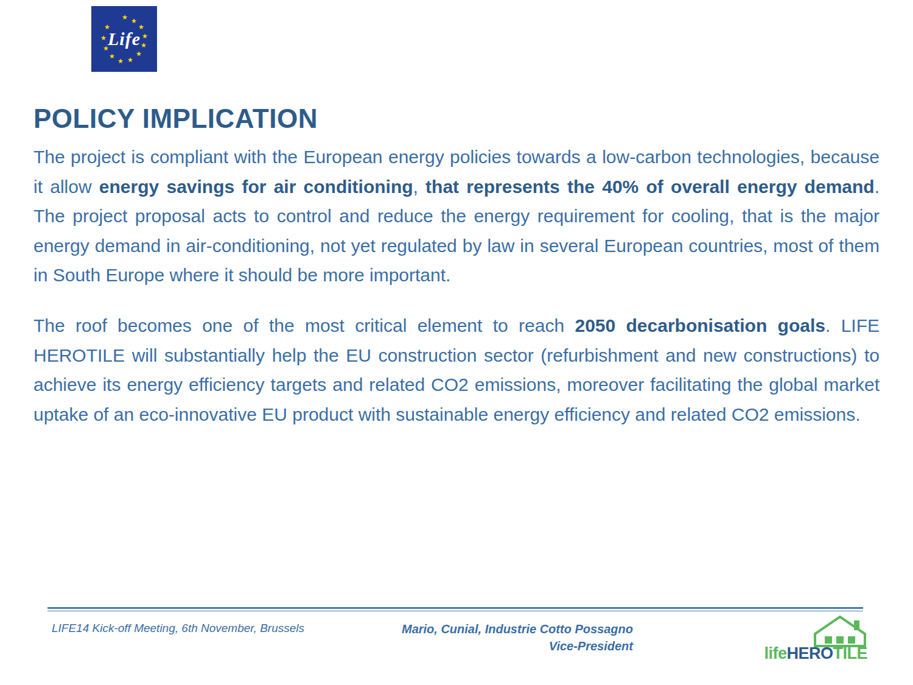★ ★ ★ ★ ★ ★ ★ ★ ★ ★ ★ ★
Life
POLICY IMPLICATION
The project is compliant with the European energy policies towards a low-carbon technologies, because it allow energy savings for air conditioning, that represents the 40% of overall energy demand. The project proposal acts to control and reduce the energy requirement for cooling, that is the major energy demand in air-conditioning, not yet regulated by law in several European countries, most of them in South Europe where it should be more important.
The roof becomes one of the most critical element to reach 2050 decarbonisation goals. LIFE HEROTILE will substantially help the EU construction sector (refurbishment and new constructions) to achieve its energy efficiency targets and related CO2 emissions, moreover facilitating the global market uptake of an eco-innovative EU product with sustainable energy efficiency and related CO2 emissions.
LIFE14 Kick-off Meeting, 6th November, Brussels
Mario, Cunial, Industrie Cotto Possagno Vice-President
life HERO TILE